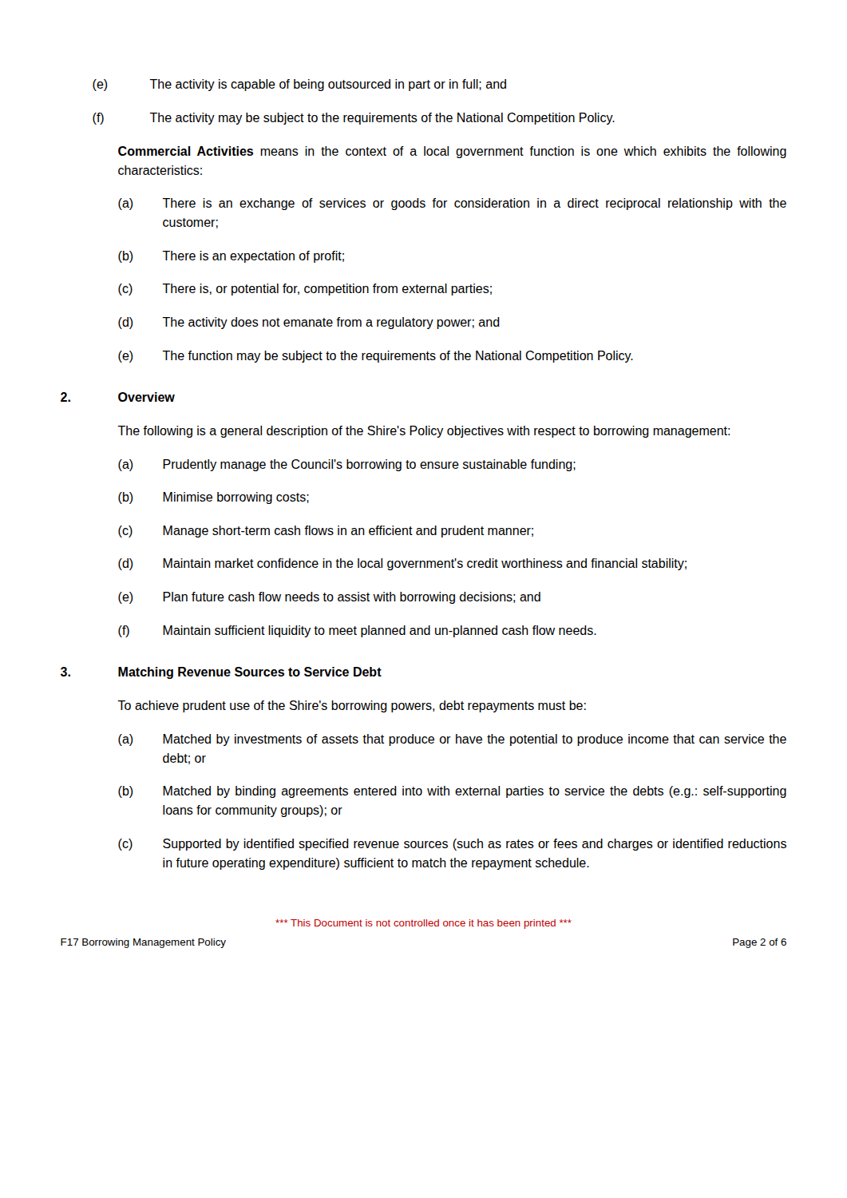(e)
The activity is capable of being outsourced in part or in full; and
(f)
The activity may be subject to the requirements of the National Competition Policy.
Commercial Activities means in the context of a local government function is one which exhibits the following characteristics:
(a)
There is an exchange of services or goods for consideration in a direct reciprocal relationship with the customer;
(b)
There is an expectation of profit;
(c)
There is, or potential for, competition from external parties;
(d)
The activity does not emanate from a regulatory power; and
(e)
The function may be subject to the requirements of the National Competition Policy.
2.
Overview
The following is a general description of the Shire's Policy objectives with respect to borrowing management:
(a)
Prudently manage the Council's borrowing to ensure sustainable funding;
(b)
Minimise borrowing costs;
(c)
Manage short-term cash flows in an efficient and prudent manner;
(d)
Maintain market confidence in the local government's credit worthiness and financial stability;
(e)
Plan future cash flow needs to assist with borrowing decisions; and
(f)
Maintain sufficient liquidity to meet planned and un-planned cash flow needs.
3.
Matching Revenue Sources to Service Debt
To achieve prudent use of the Shire's borrowing powers, debt repayments must be:
(a)
Matched by investments of assets that produce or have the potential to produce income that can service the debt; or
(b)
Matched by binding agreements entered into with external parties to service the debts (e.g.: self-supporting loans for community groups); or
(c)
Supported by identified specified revenue sources (such as rates or fees and charges or identified reductions in future operating expenditure) sufficient to match the repayment schedule.
*** This Document is not controlled once it has been printed ***
F17 Borrowing Management Policy Page 2 of 6